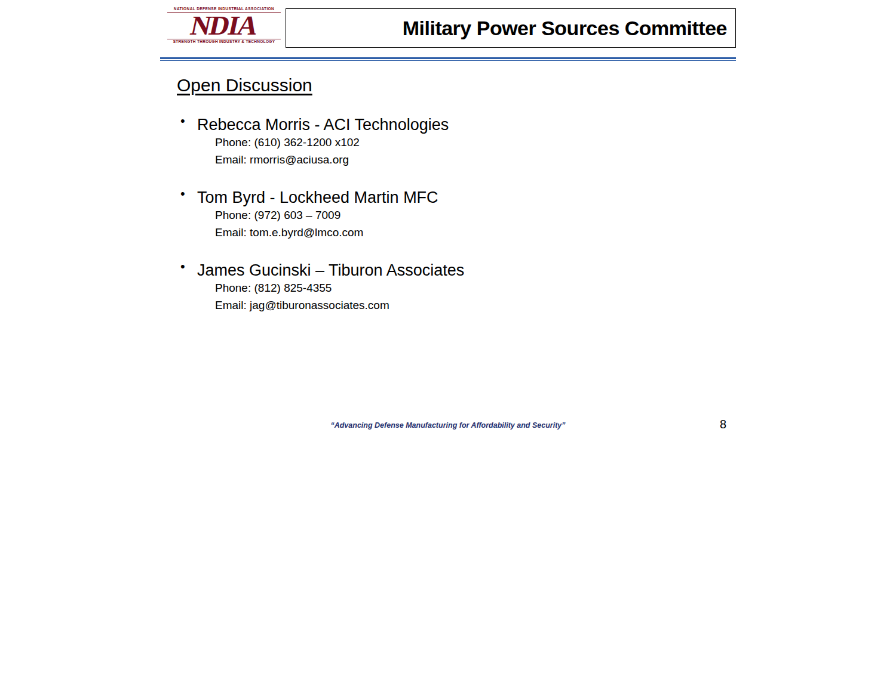NATIONAL DEFENSE INDUSTRIAL ASSOCIATION
NDIA
STRENGTH THROUGH INDUSTRY & TECHNOLOGY
Military Power Sources Committee
Open Discussion
Rebecca Morris - ACI Technologies
Phone: (610) 362-1200 x102
Email: rmorris@aciusa.org
Tom Byrd - Lockheed Martin MFC
Phone: (972) 603 – 7009
Email: tom.e.byrd@lmco.com
James Gucinski – Tiburon Associates
Phone: (812) 825-4355
Email: jag@tiburonassociates.com
“Advancing Defense Manufacturing for Affordability and Security”
8